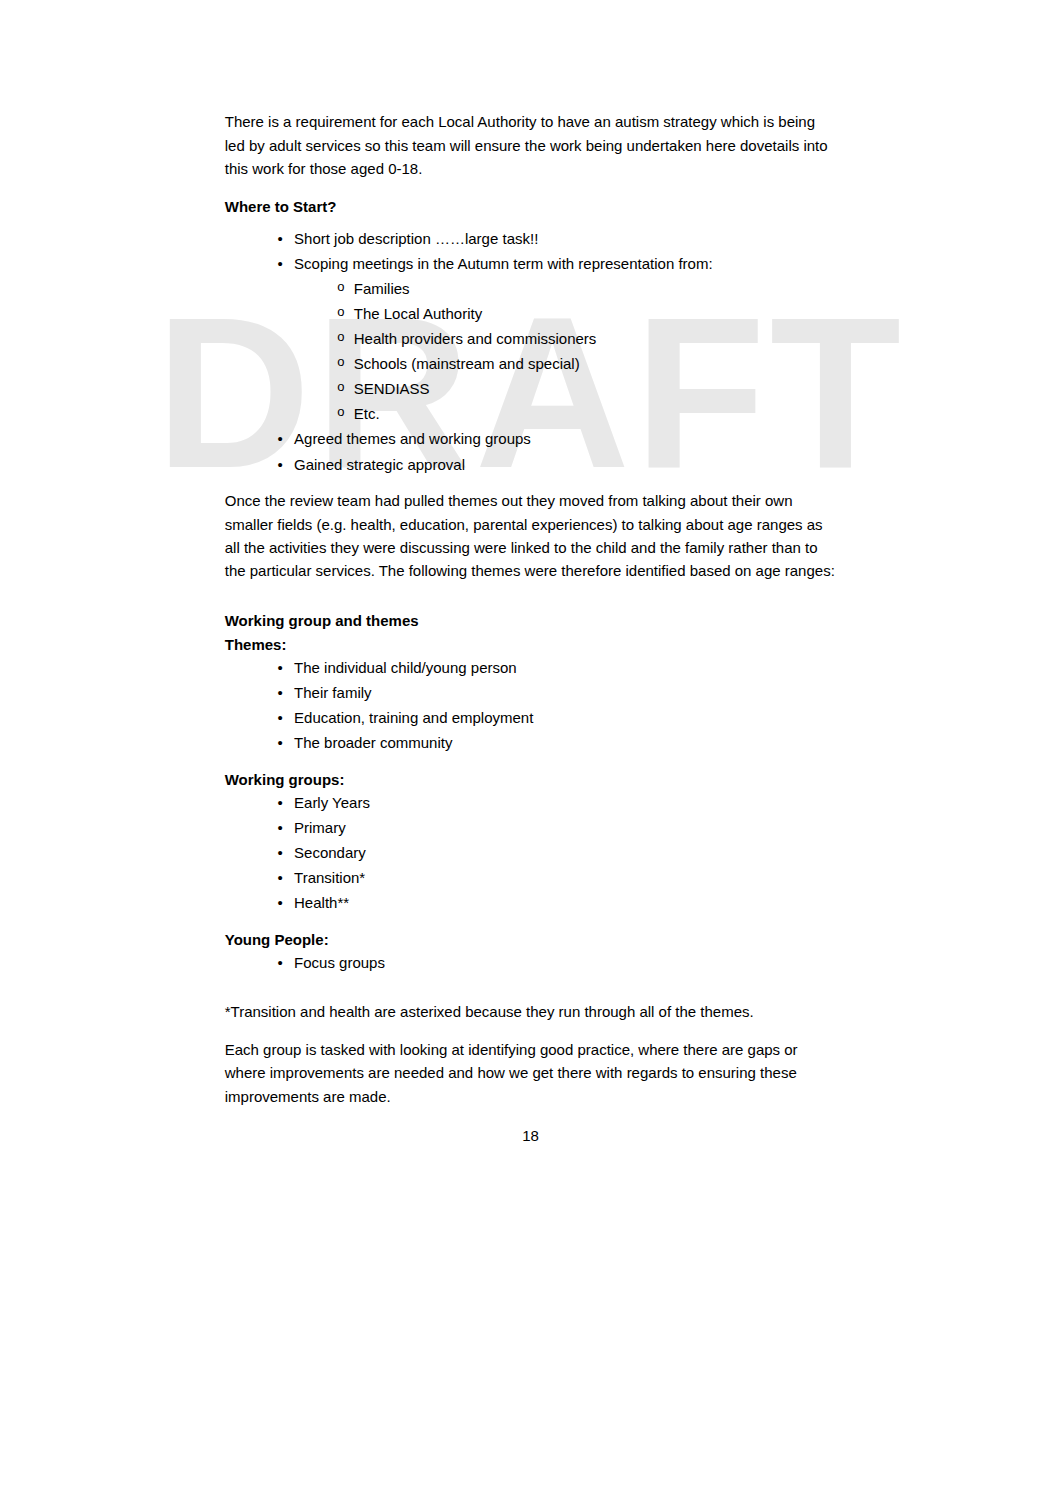DRAFT
There is a requirement for each Local Authority to have an autism strategy which is being led by adult services so this team will ensure the work being undertaken here dovetails into this work for those aged 0-18.
Where to Start?
Short job description ……large task!!
Scoping meetings in the Autumn term with representation from:
Families
The Local Authority
Health providers and commissioners
Schools (mainstream and special)
SENDIASS
Etc.
Agreed themes and working groups
Gained strategic approval
Once the review team had pulled themes out they moved from talking about their own smaller fields (e.g. health, education, parental experiences) to talking about age ranges as all the activities they were discussing were linked to the child and the family rather than to the particular services. The following themes were therefore identified based on age ranges:
Working group and themes
Themes:
The individual child/young person
Their family
Education, training and employment
The broader community
Working groups:
Early Years
Primary
Secondary
Transition*
Health**
Young People:
Focus groups
*Transition and health are asterixed because they run through all of the themes.
Each group is tasked with looking at identifying good practice, where there are gaps or where improvements are needed and how we get there with regards to ensuring these improvements are made.
18